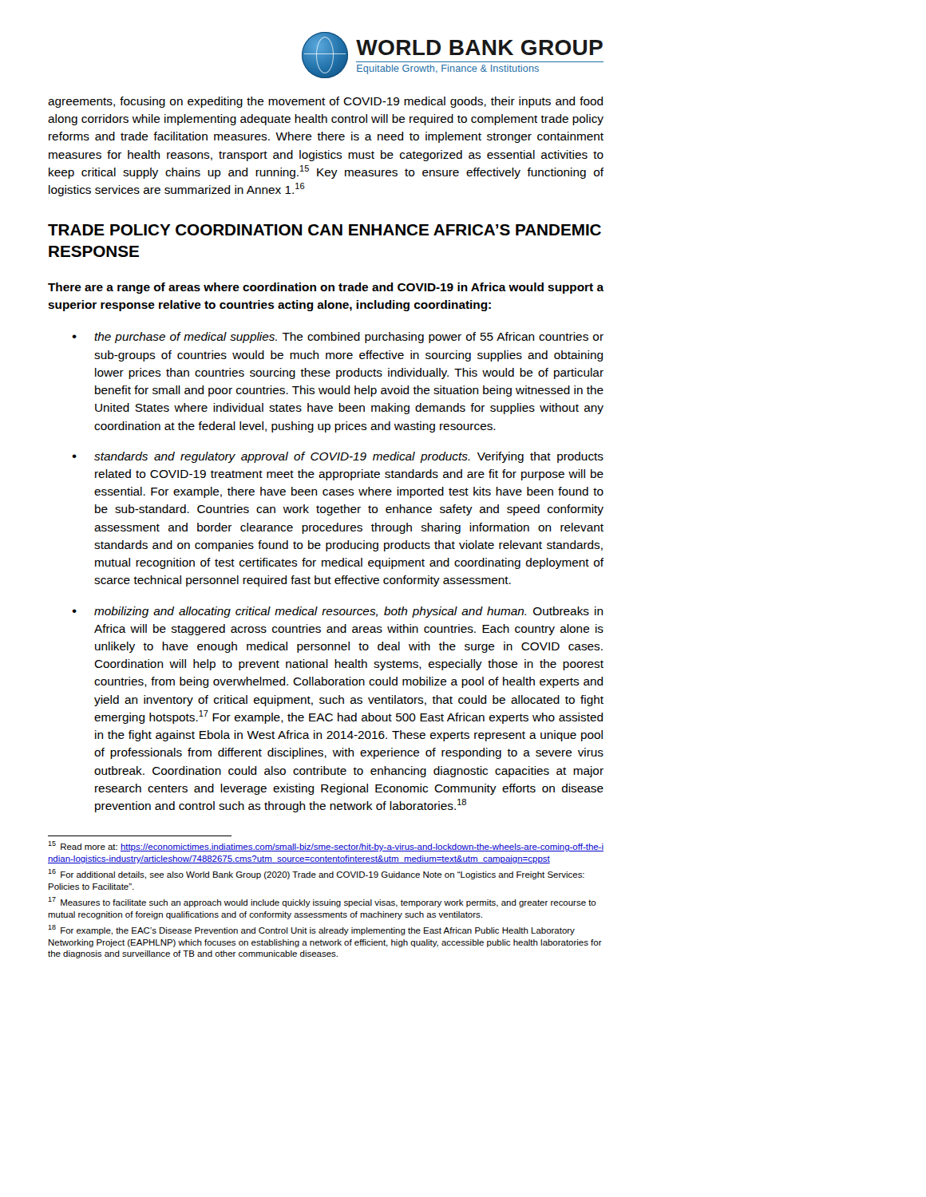WORLD BANK GROUP
Equitable Growth, Finance & Institutions
agreements, focusing on expediting the movement of COVID-19 medical goods, their inputs and food along corridors while implementing adequate health control will be required to complement trade policy reforms and trade facilitation measures. Where there is a need to implement stronger containment measures for health reasons, transport and logistics must be categorized as essential activities to keep critical supply chains up and running.15 Key measures to ensure effectively functioning of logistics services are summarized in Annex 1.16
TRADE POLICY COORDINATION CAN ENHANCE AFRICA’S PANDEMIC RESPONSE
There are a range of areas where coordination on trade and COVID-19 in Africa would support a superior response relative to countries acting alone, including coordinating:
the purchase of medical supplies. The combined purchasing power of 55 African countries or sub-groups of countries would be much more effective in sourcing supplies and obtaining lower prices than countries sourcing these products individually. This would be of particular benefit for small and poor countries. This would help avoid the situation being witnessed in the United States where individual states have been making demands for supplies without any coordination at the federal level, pushing up prices and wasting resources.
standards and regulatory approval of COVID-19 medical products. Verifying that products related to COVID-19 treatment meet the appropriate standards and are fit for purpose will be essential. For example, there have been cases where imported test kits have been found to be sub-standard. Countries can work together to enhance safety and speed conformity assessment and border clearance procedures through sharing information on relevant standards and on companies found to be producing products that violate relevant standards, mutual recognition of test certificates for medical equipment and coordinating deployment of scarce technical personnel required fast but effective conformity assessment.
mobilizing and allocating critical medical resources, both physical and human. Outbreaks in Africa will be staggered across countries and areas within countries. Each country alone is unlikely to have enough medical personnel to deal with the surge in COVID cases. Coordination will help to prevent national health systems, especially those in the poorest countries, from being overwhelmed. Collaboration could mobilize a pool of health experts and yield an inventory of critical equipment, such as ventilators, that could be allocated to fight emerging hotspots.17 For example, the EAC had about 500 East African experts who assisted in the fight against Ebola in West Africa in 2014-2016. These experts represent a unique pool of professionals from different disciplines, with experience of responding to a severe virus outbreak. Coordination could also contribute to enhancing diagnostic capacities at major research centers and leverage existing Regional Economic Community efforts on disease prevention and control such as through the network of laboratories.18
15 Read more at: https://economictimes.indiatimes.com/small-biz/sme-sector/hit-by-a-virus-and-lockdown-the-wheels-are-coming-off-the-indian-logistics-industry/articleshow/74882675.cms?utm_source=contentofinterest&utm_medium=text&utm_campaign=cppst
16 For additional details, see also World Bank Group (2020) Trade and COVID-19 Guidance Note on “Logistics and Freight Services: Policies to Facilitate”.
17 Measures to facilitate such an approach would include quickly issuing special visas, temporary work permits, and greater recourse to mutual recognition of foreign qualifications and of conformity assessments of machinery such as ventilators.
18 For example, the EAC’s Disease Prevention and Control Unit is already implementing the East African Public Health Laboratory Networking Project (EAPHLNP) which focuses on establishing a network of efficient, high quality, accessible public health laboratories for the diagnosis and surveillance of TB and other communicable diseases.